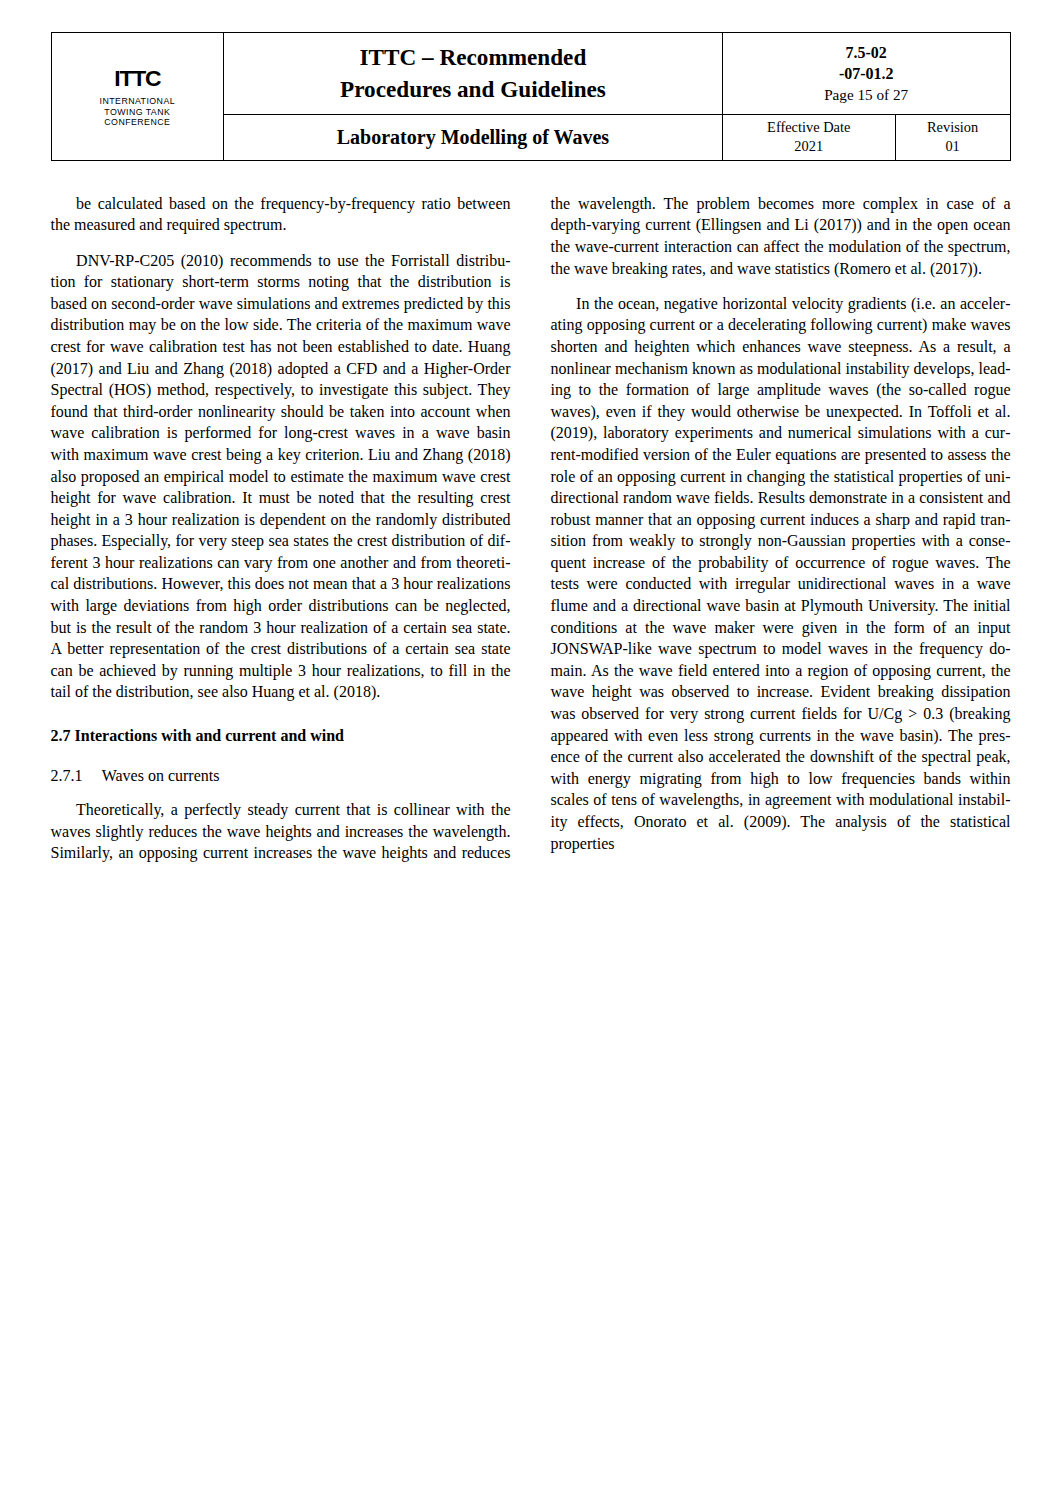| ITTC INTERNATIONAL TOWING TANK CONFERENCE | ITTC – Recommended Procedures and Guidelines | 7.5-02 -07-01.2 Page 15 of 27 |
| Laboratory Modelling of Waves | / Effective Date 2021 / Revision 01 / |
be calculated based on the frequency-by-frequency ratio between the measured and required spectrum.
DNV-RP-C205 (2010) recommends to use the Forristall distribution for stationary short-term storms noting that the distribution is based on second-order wave simulations and extremes predicted by this distribution may be on the low side. The criteria of the maximum wave crest for wave calibration test has not been established to date. Huang (2017) and Liu and Zhang (2018) adopted a CFD and a Higher-Order Spectral (HOS) method, respectively, to investigate this subject. They found that third-order nonlinearity should be taken into account when wave calibration is performed for long-crest waves in a wave basin with maximum wave crest being a key criterion. Liu and Zhang (2018) also proposed an empirical model to estimate the maximum wave crest height for wave calibration. It must be noted that the resulting crest height in a 3 hour realization is dependent on the randomly distributed phases. Especially, for very steep sea states the crest distribution of different 3 hour realizations can vary from one another and from theoretical distributions. However, this does not mean that a 3 hour realizations with large deviations from high order distributions can be neglected, but is the result of the random 3 hour realization of a certain sea state. A better representation of the crest distributions of a certain sea state can be achieved by running multiple 3 hour realizations, to fill in the tail of the distribution, see also Huang et al. (2018).
2.7 Interactions with and current and wind
2.7.1 Waves on currents
Theoretically, a perfectly steady current that is collinear with the waves slightly reduces the wave heights and increases the wavelength. Similarly, an opposing current increases the wave heights and reduces the wavelength. The problem becomes more complex in case of a depth-varying current (Ellingsen and Li (2017)) and in the open ocean the wave-current interaction can affect the modulation of the spectrum, the wave breaking rates, and wave statistics (Romero et al. (2017)).
In the ocean, negative horizontal velocity gradients (i.e. an accelerating opposing current or a decelerating following current) make waves shorten and heighten which enhances wave steepness. As a result, a nonlinear mechanism known as modulational instability develops, leading to the formation of large amplitude waves (the so-called rogue waves), even if they would otherwise be unexpected. In Toffoli et al. (2019), laboratory experiments and numerical simulations with a current-modified version of the Euler equations are presented to assess the role of an opposing current in changing the statistical properties of unidirectional random wave fields. Results demonstrate in a consistent and robust manner that an opposing current induces a sharp and rapid transition from weakly to strongly non-Gaussian properties with a consequent increase of the probability of occurrence of rogue waves. The tests were conducted with irregular unidirectional waves in a wave flume and a directional wave basin at Plymouth University. The initial conditions at the wave maker were given in the form of an input JONSWAP-like wave spectrum to model waves in the frequency domain. As the wave field entered into a region of opposing current, the wave height was observed to increase. Evident breaking dissipation was observed for very strong current fields for U/Cg > 0.3 (breaking appeared with even less strong currents in the wave basin). The presence of the current also accelerated the downshift of the spectral peak, with energy migrating from high to low frequencies bands within scales of tens of wavelengths, in agreement with modulational instability effects, Onorato et al. (2009). The analysis of the statistical properties